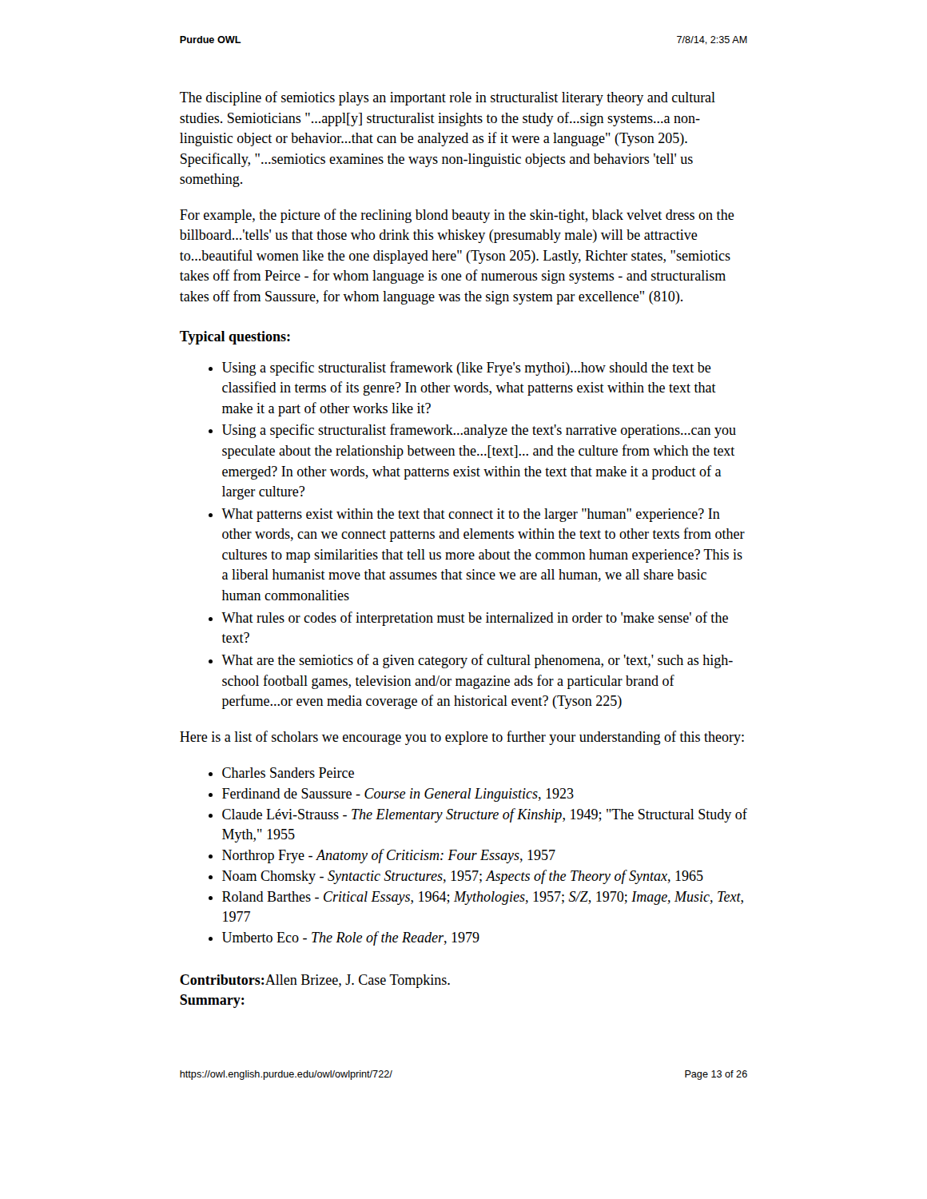Purdue OWL
7/8/14, 2:35 AM
The discipline of semiotics plays an important role in structuralist literary theory and cultural studies. Semioticians "...appl[y] structuralist insights to the study of...sign systems...a non-linguistic object or behavior...that can be analyzed as if it were a language" (Tyson 205). Specifically, "...semiotics examines the ways non-linguistic objects and behaviors 'tell' us something.
For example, the picture of the reclining blond beauty in the skin-tight, black velvet dress on the billboard...'tells' us that those who drink this whiskey (presumably male) will be attractive to...beautiful women like the one displayed here" (Tyson 205). Lastly, Richter states, "semiotics takes off from Peirce - for whom language is one of numerous sign systems - and structuralism takes off from Saussure, for whom language was the sign system par excellence" (810).
Typical questions:
Using a specific structuralist framework (like Frye's mythoi)...how should the text be classified in terms of its genre? In other words, what patterns exist within the text that make it a part of other works like it?
Using a specific structuralist framework...analyze the text's narrative operations...can you speculate about the relationship between the...[text]... and the culture from which the text emerged? In other words, what patterns exist within the text that make it a product of a larger culture?
What patterns exist within the text that connect it to the larger "human" experience? In other words, can we connect patterns and elements within the text to other texts from other cultures to map similarities that tell us more about the common human experience? This is a liberal humanist move that assumes that since we are all human, we all share basic human commonalities
What rules or codes of interpretation must be internalized in order to 'make sense' of the text?
What are the semiotics of a given category of cultural phenomena, or 'text,' such as high-school football games, television and/or magazine ads for a particular brand of perfume...or even media coverage of an historical event? (Tyson 225)
Here is a list of scholars we encourage you to explore to further your understanding of this theory:
Charles Sanders Peirce
Ferdinand de Saussure - Course in General Linguistics, 1923
Claude Lévi-Strauss - The Elementary Structure of Kinship, 1949; "The Structural Study of Myth," 1955
Northrop Frye - Anatomy of Criticism: Four Essays, 1957
Noam Chomsky - Syntactic Structures, 1957; Aspects of the Theory of Syntax, 1965
Roland Barthes - Critical Essays, 1964; Mythologies, 1957; S/Z, 1970; Image, Music, Text, 1977
Umberto Eco - The Role of the Reader, 1979
Contributors: Allen Brizee, J. Case Tompkins.
Summary:
https://owl.english.purdue.edu/owl/owlprint/722/
Page 13 of 26